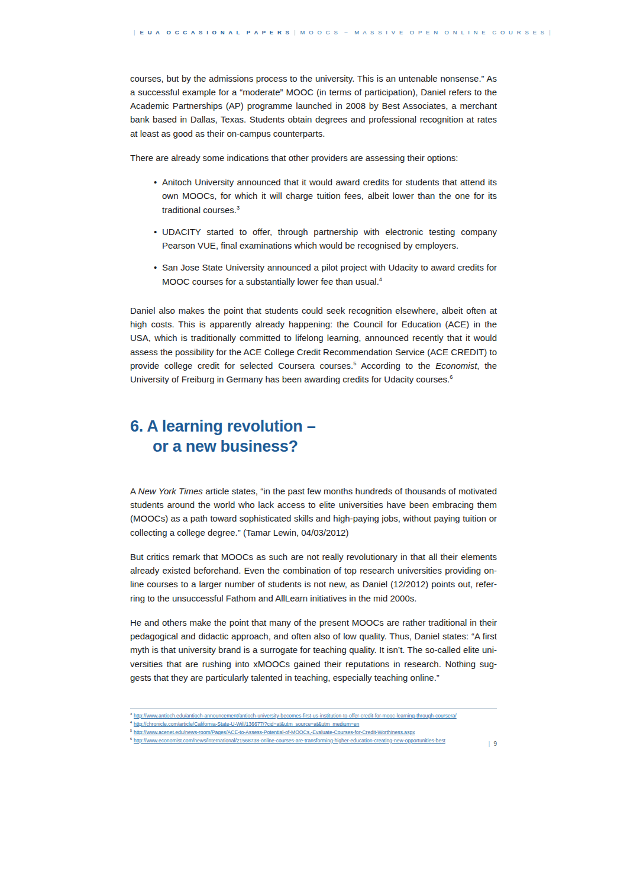|E U A O C C A S I O N A L P A P E R S|M O O C s – M A S S I V E O P E N O N L I N E C O U R S E S|
courses, but by the admissions process to the university. This is an untenable nonsense.” As a successful example for a “moderate” MOOC (in terms of participation), Daniel refers to the Academic Partnerships (AP) programme launched in 2008 by Best Associates, a merchant bank based in Dallas, Texas. Students obtain degrees and professional recognition at rates at least as good as their on-campus counterparts.
There are already some indications that other providers are assessing their options:
Anitoch University announced that it would award credits for students that attend its own MOOCs, for which it will charge tuition fees, albeit lower than the one for its traditional courses.3
UDACITY started to offer, through partnership with electronic testing company Pearson VUE, final examinations which would be recognised by employers.
San Jose State University announced a pilot project with Udacity to award credits for MOOC courses for a substantially lower fee than usual.4
Daniel also makes the point that students could seek recognition elsewhere, albeit often at high costs. This is apparently already happening: the Council for Education (ACE) in the USA, which is traditionally committed to lifelong learning, announced recently that it would assess the possibility for the ACE College Credit Recommendation Service (ACE CREDIT) to provide college credit for selected Coursera courses.5 According to the Economist, the University of Freiburg in Germany has been awarding credits for Udacity courses.6
6. A learning revolution –or a new business?
A New York Times article states, “in the past few months hundreds of thousands of motivated students around the world who lack access to elite universities have been embracing them (MOOCs) as a path toward sophisticated skills and high-paying jobs, without paying tuition or collecting a college degree.” (Tamar Lewin, 04/03/2012)
But critics remark that MOOCs as such are not really revolutionary in that all their elements already existed beforehand. Even the combination of top research universities providing online courses to a larger number of students is not new, as Daniel (12/2012) points out, referring to the unsuccessful Fathom and AllLearn initiatives in the mid 2000s.
He and others make the point that many of the present MOOCs are rather traditional in their pedagogical and didactic approach, and often also of low quality. Thus, Daniel states: “A first myth is that university brand is a surrogate for teaching quality. It isn’t. The so-called elite universities that are rushing into xMOOCs gained their reputations in research. Nothing suggests that they are particularly talented in teaching, especially teaching online.”
3http://www.antioch.edu/antioch-announcement/antioch-university-becomes-first-us-institution-to-offer-credit-for-mooc-learning-through-coursera/
4http://chronicle.com/article/California-State-U-Will/136677/?cid=at&utm_source=at&utm_medium=en
5http://www.acenet.edu/news-room/Pages/ACE-to-Assess-Potential-of-MOOCs,-Evaluate-Courses-for-Credit-Worthiness.aspx
6http://www.economist.com/news/international/21568738-online-courses-are-transforming-higher-education-creating-new-opportunities-best
|9